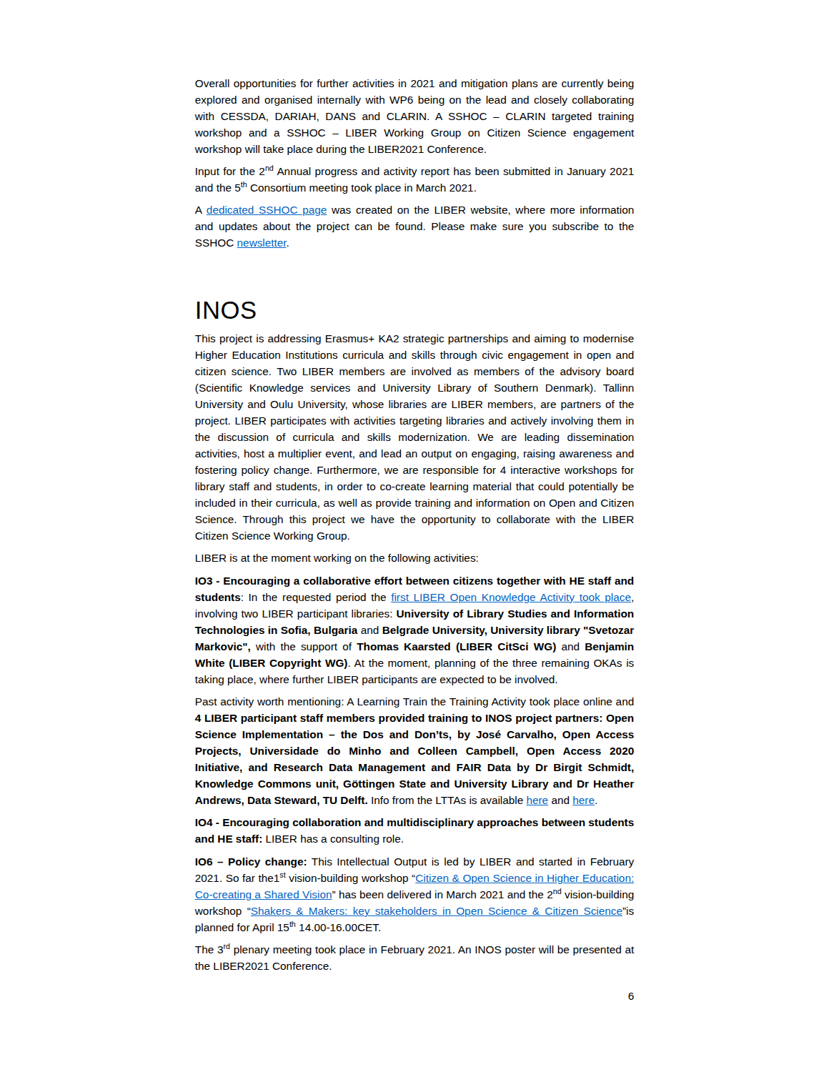Overall opportunities for further activities in 2021 and mitigation plans are currently being explored and organised internally with WP6 being on the lead and closely collaborating with CESSDA, DARIAH, DANS and CLARIN. A SSHOC – CLARIN targeted training workshop and a SSHOC – LIBER Working Group on Citizen Science engagement workshop will take place during the LIBER2021 Conference.
Input for the 2nd Annual progress and activity report has been submitted in January 2021 and the 5th Consortium meeting took place in March 2021.
A dedicated SSHOC page was created on the LIBER website, where more information and updates about the project can be found. Please make sure you subscribe to the SSHOC newsletter.
INOS
This project is addressing Erasmus+ KA2 strategic partnerships and aiming to modernise Higher Education Institutions curricula and skills through civic engagement in open and citizen science. Two LIBER members are involved as members of the advisory board (Scientific Knowledge services and University Library of Southern Denmark). Tallinn University and Oulu University, whose libraries are LIBER members, are partners of the project. LIBER participates with activities targeting libraries and actively involving them in the discussion of curricula and skills modernization. We are leading dissemination activities, host a multiplier event, and lead an output on engaging, raising awareness and fostering policy change. Furthermore, we are responsible for 4 interactive workshops for library staff and students, in order to co-create learning material that could potentially be included in their curricula, as well as provide training and information on Open and Citizen Science. Through this project we have the opportunity to collaborate with the LIBER Citizen Science Working Group.
LIBER is at the moment working on the following activities:
IO3 - Encouraging a collaborative effort between citizens together with HE staff and students: In the requested period the first LIBER Open Knowledge Activity took place, involving two LIBER participant libraries: University of Library Studies and Information Technologies in Sofia, Bulgaria and Belgrade University, University library "Svetozar Markovic", with the support of Thomas Kaarsted (LIBER CitSci WG) and Benjamin White (LIBER Copyright WG). At the moment, planning of the three remaining OKAs is taking place, where further LIBER participants are expected to be involved.
Past activity worth mentioning: A Learning Train the Training Activity took place online and 4 LIBER participant staff members provided training to INOS project partners: Open Science Implementation – the Dos and Don’ts, by José Carvalho, Open Access Projects, Universidade do Minho and Colleen Campbell, Open Access 2020 Initiative, and Research Data Management and FAIR Data by Dr Birgit Schmidt, Knowledge Commons unit, Göttingen State and University Library and Dr Heather Andrews, Data Steward, TU Delft. Info from the LTTAs is available here and here.
IO4 - Encouraging collaboration and multidisciplinary approaches between students and HE staff: LIBER has a consulting role.
IO6 – Policy change: This Intellectual Output is led by LIBER and started in February 2021. So far the1st vision-building workshop “Citizen & Open Science in Higher Education: Co-creating a Shared Vision” has been delivered in March 2021 and the 2nd vision-building workshop “Shakers & Makers: key stakeholders in Open Science & Citizen Science”is planned for April 15th 14.00-16.00CET.
The 3rd plenary meeting took place in February 2021. An INOS poster will be presented at the LIBER2021 Conference.
6